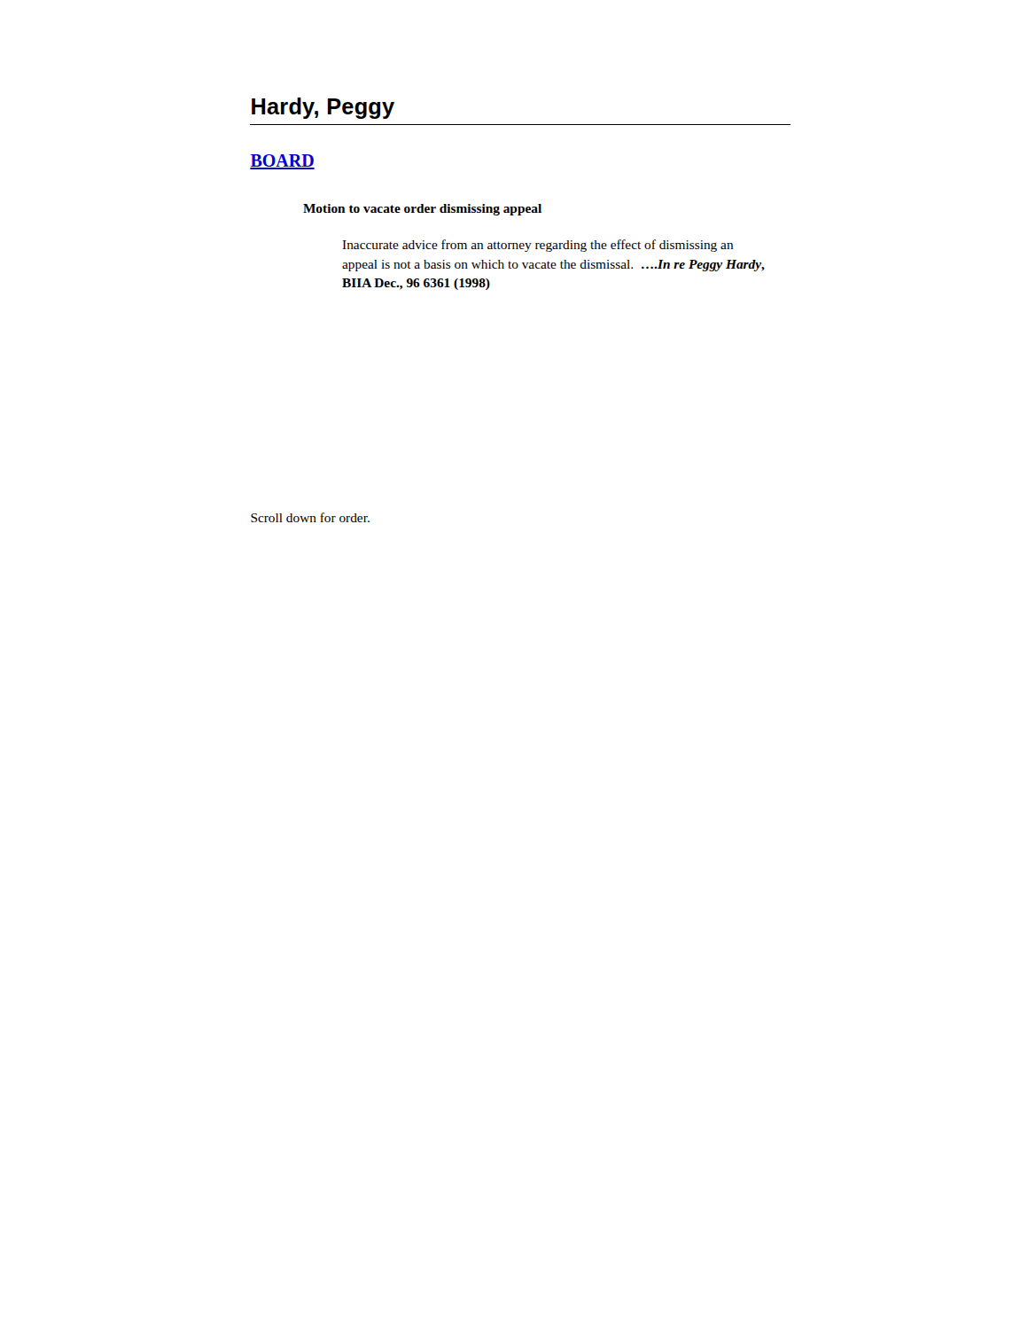Hardy, Peggy
BOARD
Motion to vacate order dismissing appeal
Inaccurate advice from an attorney regarding the effect of dismissing an appeal is not a basis on which to vacate the dismissal. …. In re Peggy Hardy, BIIA Dec., 96 6361 (1998)
Scroll down for order.